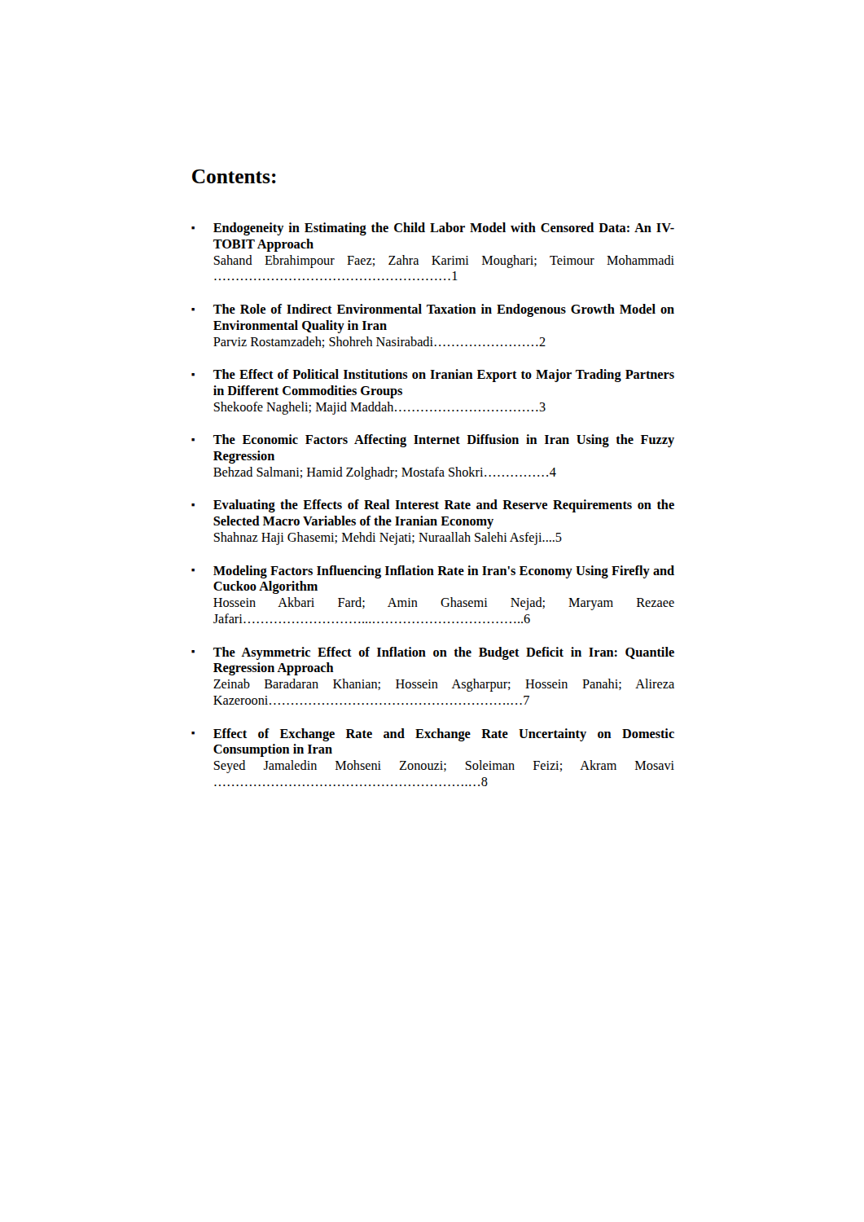Contents:
Endogeneity in Estimating the Child Labor Model with Censored Data: An IV-TOBIT Approach
Sahand Ebrahimpour Faez; Zahra Karimi Moughari; Teimour Mohammadi ………………………………………………1
The Role of Indirect Environmental Taxation in Endogenous Growth Model on Environmental Quality in Iran
Parviz Rostamzadeh; Shohreh Nasirabadi……………………2
The Effect of Political Institutions on Iranian Export to Major Trading Partners in Different Commodities Groups
Shekoofe Nagheli; Majid Maddah……………………………3
The Economic Factors Affecting Internet Diffusion in Iran Using the Fuzzy Regression
Behzad Salmani; Hamid Zolghadr; Mostafa Shokri……………4
Evaluating the Effects of Real Interest Rate and Reserve Requirements on the Selected Macro Variables of the Iranian Economy
Shahnaz Haji Ghasemi; Mehdi Nejati; Nuraallah Salehi Asfeji....5
Modeling Factors Influencing Inflation Rate in Iran's Economy Using Firefly and Cuckoo Algorithm
Hossein Akbari Fard; Amin Ghasemi Nejad; Maryam Rezaee Jafari………………………...……………………………..6
The Asymmetric Effect of Inflation on the Budget Deficit in Iran: Quantile Regression Approach
Zeinab Baradaran Khanian; Hossein Asgharpur; Hossein Panahi; Alireza Kazerooni……………………………………………….…7
Effect of Exchange Rate and Exchange Rate Uncertainty on Domestic Consumption in Iran
Seyed Jamaledin Mohseni Zonouzi; Soleiman Feizi; Akram Mosavi ………………………………………………….…8